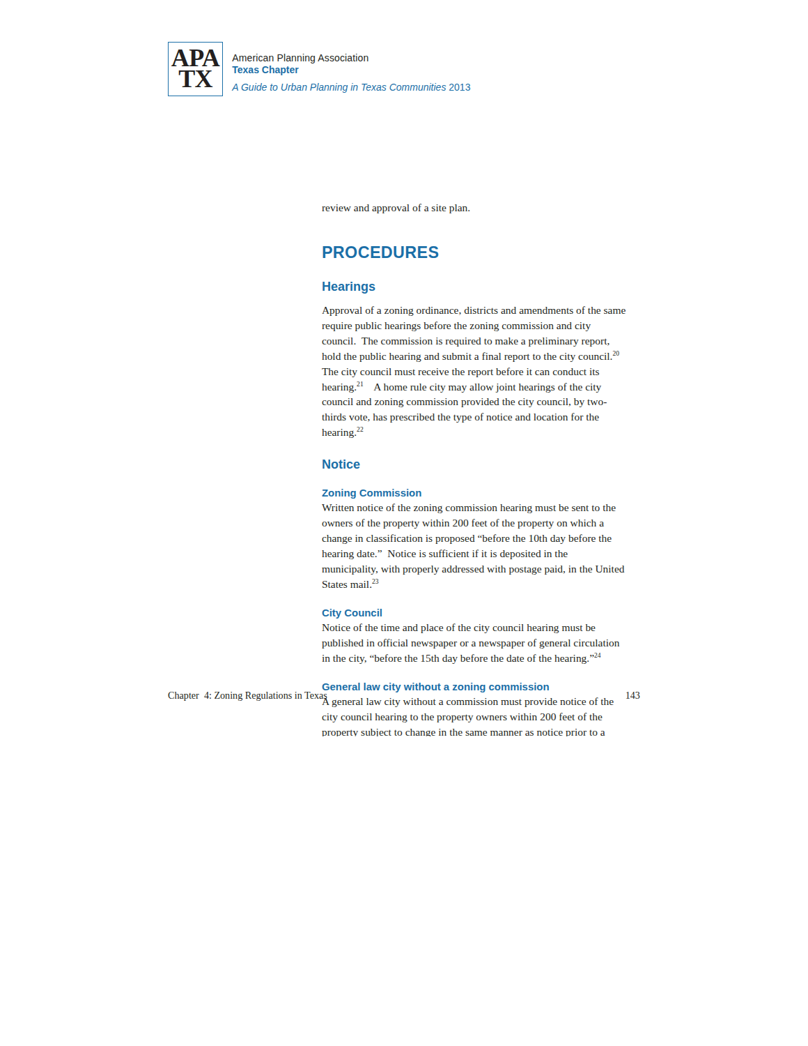APA TX
American Planning Association
Texas Chapter
A Guide to Urban Planning in Texas Communities 2013
review and approval of a site plan.
PROCEDURES
Hearings
Approval of a zoning ordinance, districts and amendments of the same require public hearings before the zoning commission and city council. The commission is required to make a preliminary report, hold the public hearing and submit a final report to the city council.20 The city council must receive the report before it can conduct its hearing.21 A home rule city may allow joint hearings of the city council and zoning commission provided the city council, by two-thirds vote, has prescribed the type of notice and location for the hearing.22
Notice
Zoning Commission
Written notice of the zoning commission hearing must be sent to the owners of the property within 200 feet of the property on which a change in classification is proposed “before the 10th day before the hearing date.” Notice is sufficient if it is deposited in the municipality, with properly addressed with postage paid, in the United States mail.23
City Council
Notice of the time and place of the city council hearing must be published in official newspaper or a newspaper of general circulation in the city, “before the 15th day before the date of the hearing.”24
General law city without a zoning commission
A general law city without a commission must provide notice of the city council hearing to the property owners within 200 feet of the property subject to change in the same manner as notice prior to a commission hearing.25
| 20 | Id. at 211.007 (b) |
| 21 | Id. |
| 22 | Id. at (d) |
| 23 | Id. at 211.007 (c) |
| 24 | Id. at 211.006 (a) |
| 25 | Id. at 211.006 (b) |
Chapter 4: Zoning Regulations in Texas
143